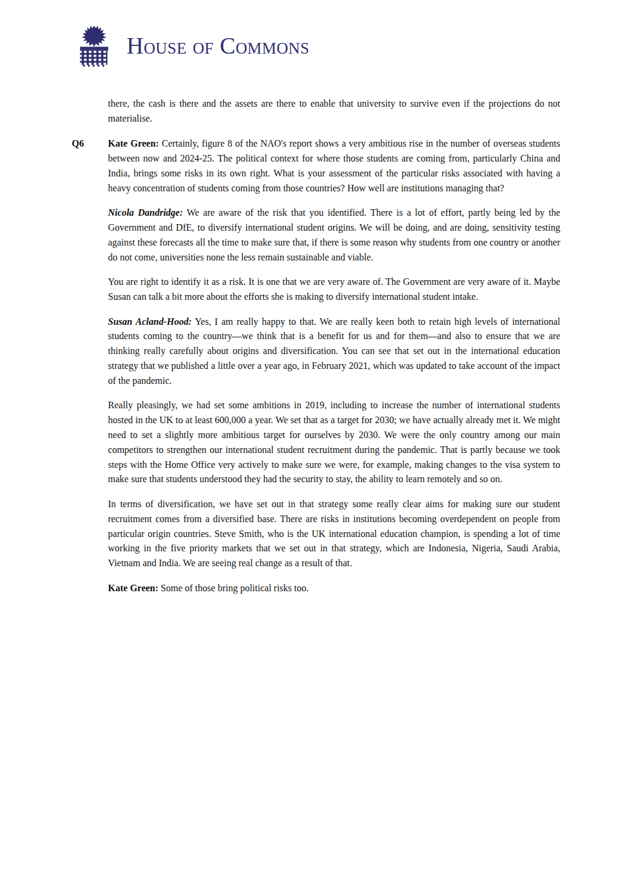House of Commons
there, the cash is there and the assets are there to enable that university to survive even if the projections do not materialise.
Q6
Kate Green: Certainly, figure 8 of the NAO's report shows a very ambitious rise in the number of overseas students between now and 2024-25. The political context for where those students are coming from, particularly China and India, brings some risks in its own right. What is your assessment of the particular risks associated with having a heavy concentration of students coming from those countries? How well are institutions managing that?
Nicola Dandridge: We are aware of the risk that you identified. There is a lot of effort, partly being led by the Government and DfE, to diversify international student origins. We will be doing, and are doing, sensitivity testing against these forecasts all the time to make sure that, if there is some reason why students from one country or another do not come, universities none the less remain sustainable and viable.
You are right to identify it as a risk. It is one that we are very aware of. The Government are very aware of it. Maybe Susan can talk a bit more about the efforts she is making to diversify international student intake.
Susan Acland-Hood: Yes, I am really happy to that. We are really keen both to retain high levels of international students coming to the country—we think that is a benefit for us and for them—and also to ensure that we are thinking really carefully about origins and diversification. You can see that set out in the international education strategy that we published a little over a year ago, in February 2021, which was updated to take account of the impact of the pandemic.
Really pleasingly, we had set some ambitions in 2019, including to increase the number of international students hosted in the UK to at least 600,000 a year. We set that as a target for 2030; we have actually already met it. We might need to set a slightly more ambitious target for ourselves by 2030. We were the only country among our main competitors to strengthen our international student recruitment during the pandemic. That is partly because we took steps with the Home Office very actively to make sure we were, for example, making changes to the visa system to make sure that students understood they had the security to stay, the ability to learn remotely and so on.
In terms of diversification, we have set out in that strategy some really clear aims for making sure our student recruitment comes from a diversified base. There are risks in institutions becoming overdependent on people from particular origin countries. Steve Smith, who is the UK international education champion, is spending a lot of time working in the five priority markets that we set out in that strategy, which are Indonesia, Nigeria, Saudi Arabia, Vietnam and India. We are seeing real change as a result of that.
Kate Green: Some of those bring political risks too.